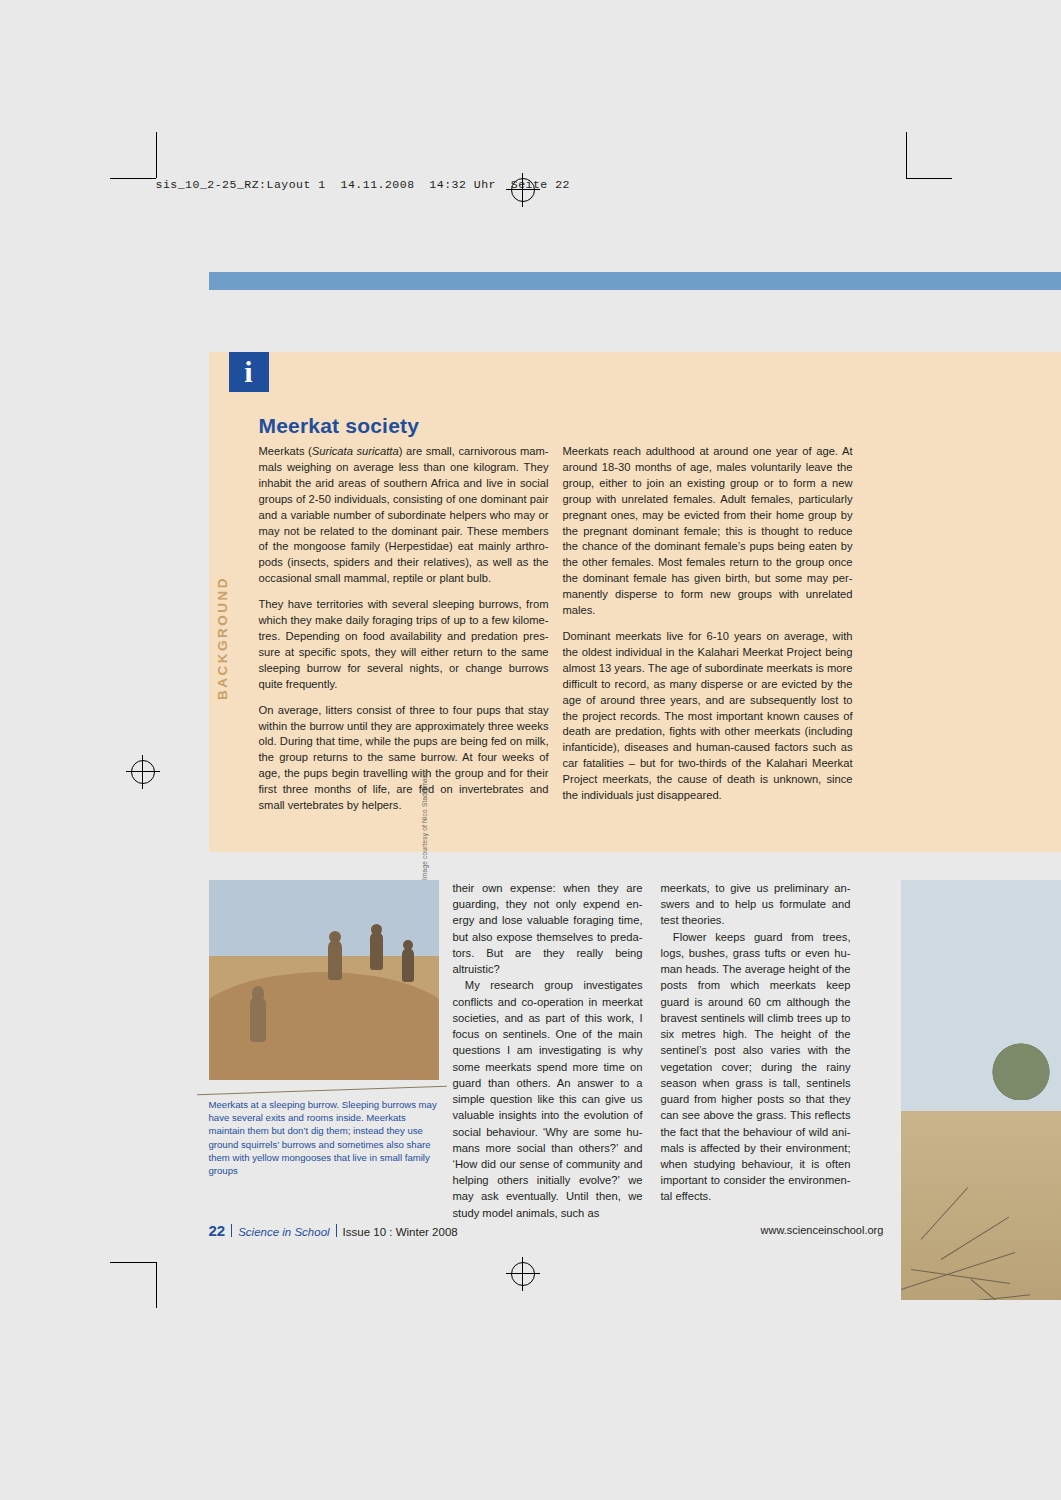sis_10_2-25_RZ:Layout 1 14.11.2008 14:32 Uhr Seite 22
i
BACKGROUND
Meerkat society
Meerkats (Suricata suricatta) are small, carnivorous mammals weighing on average less than one kilogram. They inhabit the arid areas of southern Africa and live in social groups of 2-50 individuals, consisting of one dominant pair and a variable number of subordinate helpers who may or may not be related to the dominant pair. These members of the mongoose family (Herpestidae) eat mainly arthropods (insects, spiders and their relatives), as well as the occasional small mammal, reptile or plant bulb.
They have territories with several sleeping burrows, from which they make daily foraging trips of up to a few kilometres. Depending on food availability and predation pressure at specific spots, they will either return to the same sleeping burrow for several nights, or change burrows quite frequently.
On average, litters consist of three to four pups that stay within the burrow until they are approximately three weeks old. During that time, while the pups are being fed on milk, the group returns to the same burrow. At four weeks of age, the pups begin travelling with the group and for their first three months of life, are fed on invertebrates and small vertebrates by helpers.
Meerkats reach adulthood at around one year of age. At around 18-30 months of age, males voluntarily leave the group, either to join an existing group or to form a new group with unrelated females. Adult females, particularly pregnant ones, may be evicted from their home group by the pregnant dominant female; this is thought to reduce the chance of the dominant female’s pups being eaten by the other females. Most females return to the group once the dominant female has given birth, but some may permanently disperse to form new groups with unrelated males.
Dominant meerkats live for 6-10 years on average, with the oldest individual in the Kalahari Meerkat Project being almost 13 years. The age of subordinate meerkats is more difficult to record, as many disperse or are evicted by the age of around three years, and are subsequently lost to the project records. The most important known causes of death are predation, fights with other meerkats (including infanticide), diseases and human-caused factors such as car fatalities – but for two-thirds of the Kalahari Meerkat Project meerkats, the cause of death is unknown, since the individuals just disappeared.
Image courtesy of Nico Stadelmann
Meerkats at a sleeping burrow. Sleeping burrows may have several exits and rooms inside. Meerkats maintain them but don’t dig them; instead they use ground squirrels’ burrows and sometimes also share them with yellow mongooses that live in small family groups
their own expense: when they are guarding, they not only expend energy and lose valuable foraging time, but also expose themselves to predators. But are they really being altruistic?
My research group investigates conflicts and co-operation in meerkat societies, and as part of this work, I focus on sentinels. One of the main questions I am investigating is why some meerkats spend more time on guard than others. An answer to a simple question like this can give us valuable insights into the evolution of social behaviour. ‘Why are some humans more social than others?’ and ‘How did our sense of community and helping others initially evolve?’ we may ask eventually. Until then, we study model animals, such as
meerkats, to give us preliminary answers and to help us formulate and test theories.
Flower keeps guard from trees, logs, bushes, grass tufts or even human heads. The average height of the posts from which meerkats keep guard is around 60 cm although the bravest sentinels will climb trees up to six metres high. The height of the sentinel’s post also varies with the vegetation cover; during the rainy season when grass is tall, sentinels guard from higher posts so that they can see above the grass. This reflects the fact that the behaviour of wild animals is affected by their environment; when studying behaviour, it is often important to consider the environmental effects.
22 Science in School Issue 10 : Winter 2008
www.scienceinschool.org